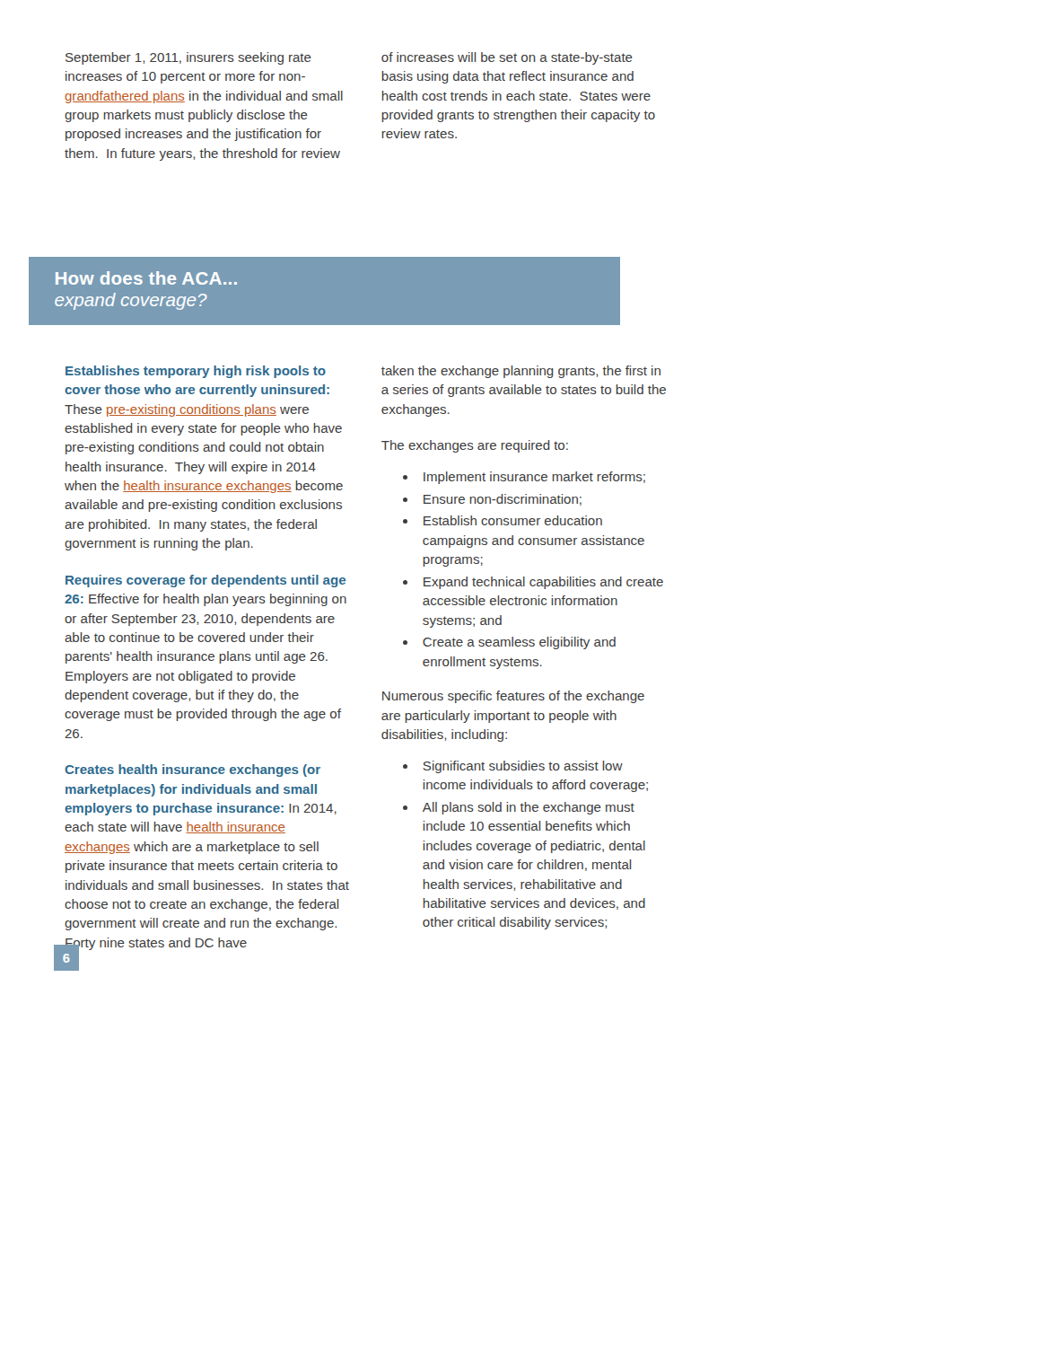September 1, 2011, insurers seeking rate increases of 10 percent or more for non-grandfathered plans in the individual and small group markets must publicly disclose the proposed increases and the justification for them. In future years, the threshold for review
of increases will be set on a state-by-state basis using data that reflect insurance and health cost trends in each state. States were provided grants to strengthen their capacity to review rates.
How does the ACA...
expand coverage?
Establishes temporary high risk pools to cover those who are currently uninsured: These pre-existing conditions plans were established in every state for people who have pre-existing conditions and could not obtain health insurance. They will expire in 2014 when the health insurance exchanges become available and pre-existing condition exclusions are prohibited. In many states, the federal government is running the plan.
Requires coverage for dependents until age 26: Effective for health plan years beginning on or after September 23, 2010, dependents are able to continue to be covered under their parents' health insurance plans until age 26. Employers are not obligated to provide dependent coverage, but if they do, the coverage must be provided through the age of 26.
Creates health insurance exchanges (or marketplaces) for individuals and small employers to purchase insurance: In 2014, each state will have health insurance exchanges which are a marketplace to sell private insurance that meets certain criteria to individuals and small businesses. In states that choose not to create an exchange, the federal government will create and run the exchange. Forty nine states and DC have
taken the exchange planning grants, the first in a series of grants available to states to build the exchanges.
The exchanges are required to:
Implement insurance market reforms;
Ensure non-discrimination;
Establish consumer education campaigns and consumer assistance programs;
Expand technical capabilities and create accessible electronic information systems; and
Create a seamless eligibility and enrollment systems.
Numerous specific features of the exchange are particularly important to people with disabilities, including:
Significant subsidies to assist low income individuals to afford coverage;
All plans sold in the exchange must include 10 essential benefits which includes coverage of pediatric, dental and vision care for children, mental health services, rehabilitative and habilitative services and devices, and other critical disability services;
6